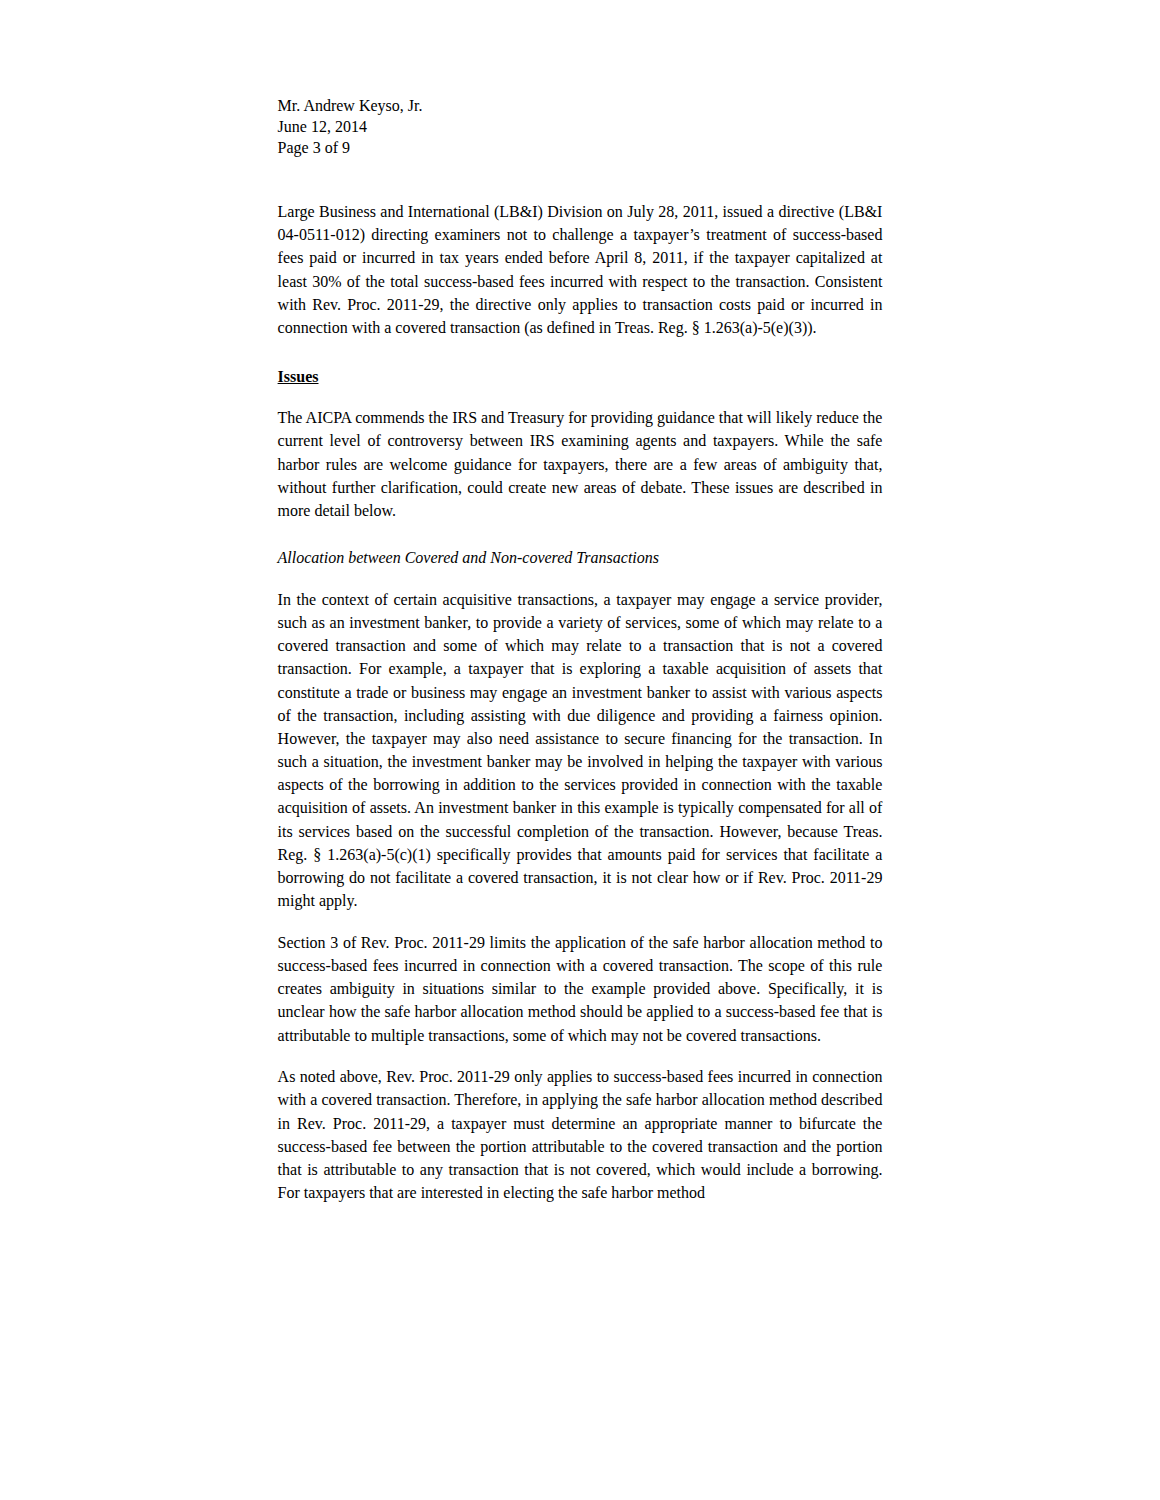Mr. Andrew Keyso, Jr.
June 12, 2014
Page 3 of 9
Large Business and International (LB&I) Division on July 28, 2011, issued a directive (LB&I 04-0511-012) directing examiners not to challenge a taxpayer’s treatment of success-based fees paid or incurred in tax years ended before April 8, 2011, if the taxpayer capitalized at least 30% of the total success-based fees incurred with respect to the transaction. Consistent with Rev. Proc. 2011-29, the directive only applies to transaction costs paid or incurred in connection with a covered transaction (as defined in Treas. Reg. § 1.263(a)-5(e)(3)).
Issues
The AICPA commends the IRS and Treasury for providing guidance that will likely reduce the current level of controversy between IRS examining agents and taxpayers. While the safe harbor rules are welcome guidance for taxpayers, there are a few areas of ambiguity that, without further clarification, could create new areas of debate. These issues are described in more detail below.
Allocation between Covered and Non-covered Transactions
In the context of certain acquisitive transactions, a taxpayer may engage a service provider, such as an investment banker, to provide a variety of services, some of which may relate to a covered transaction and some of which may relate to a transaction that is not a covered transaction. For example, a taxpayer that is exploring a taxable acquisition of assets that constitute a trade or business may engage an investment banker to assist with various aspects of the transaction, including assisting with due diligence and providing a fairness opinion. However, the taxpayer may also need assistance to secure financing for the transaction. In such a situation, the investment banker may be involved in helping the taxpayer with various aspects of the borrowing in addition to the services provided in connection with the taxable acquisition of assets. An investment banker in this example is typically compensated for all of its services based on the successful completion of the transaction. However, because Treas. Reg. § 1.263(a)-5(c)(1) specifically provides that amounts paid for services that facilitate a borrowing do not facilitate a covered transaction, it is not clear how or if Rev. Proc. 2011-29 might apply.
Section 3 of Rev. Proc. 2011-29 limits the application of the safe harbor allocation method to success-based fees incurred in connection with a covered transaction. The scope of this rule creates ambiguity in situations similar to the example provided above. Specifically, it is unclear how the safe harbor allocation method should be applied to a success-based fee that is attributable to multiple transactions, some of which may not be covered transactions.
As noted above, Rev. Proc. 2011-29 only applies to success-based fees incurred in connection with a covered transaction. Therefore, in applying the safe harbor allocation method described in Rev. Proc. 2011-29, a taxpayer must determine an appropriate manner to bifurcate the success-based fee between the portion attributable to the covered transaction and the portion that is attributable to any transaction that is not covered, which would include a borrowing. For taxpayers that are interested in electing the safe harbor method